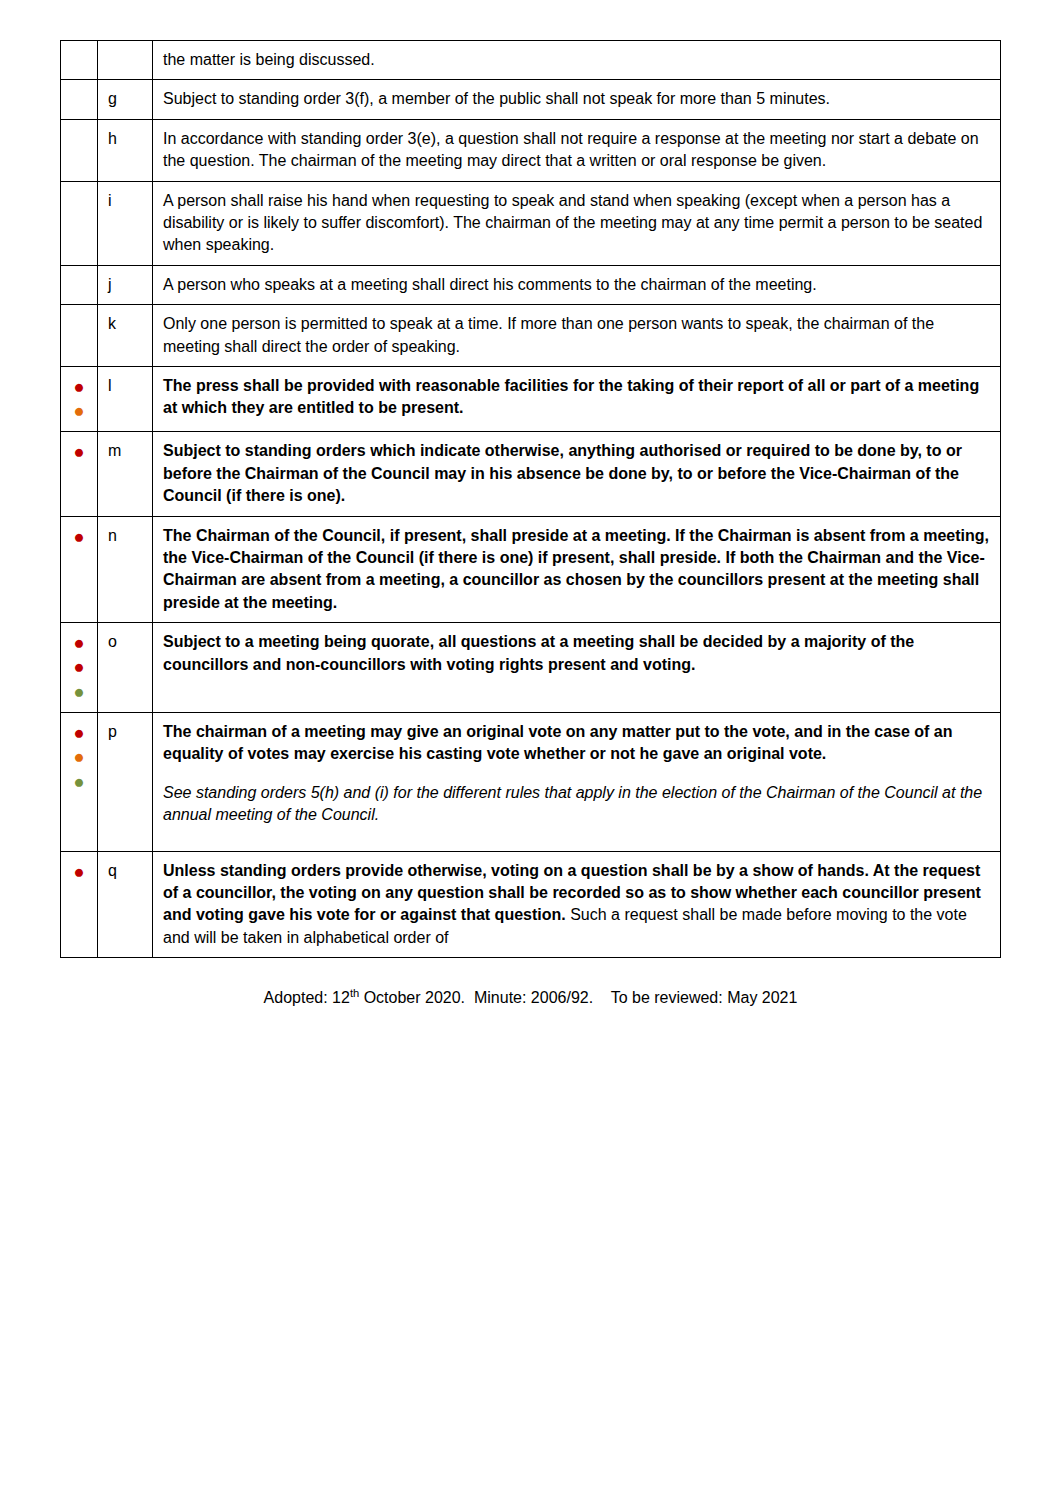| | | the matter is being discussed. |
| | g | Subject to standing order 3(f), a member of the public shall not speak for more than 5 minutes. |
| | h | In accordance with standing order 3(e), a question shall not require a response at the meeting nor start a debate on the question. The chairman of the meeting may direct that a written or oral response be given. |
| | i | A person shall raise his hand when requesting to speak and stand when speaking (except when a person has a disability or is likely to suffer discomfort). The chairman of the meeting may at any time permit a person to be seated when speaking. |
| | j | A person who speaks at a meeting shall direct his comments to the chairman of the meeting. |
| | k | Only one person is permitted to speak at a time. If more than one person wants to speak, the chairman of the meeting shall direct the order of speaking. |
| ● ● | l | The press shall be provided with reasonable facilities for the taking of their report of all or part of a meeting at which they are entitled to be present. |
| ● | m | Subject to standing orders which indicate otherwise, anything authorised or required to be done by, to or before the Chairman of the Council may in his absence be done by, to or before the Vice-Chairman of the Council (if there is one). |
| ● | n | The Chairman of the Council, if present, shall preside at a meeting. If the Chairman is absent from a meeting, the Vice-Chairman of the Council (if there is one) if present, shall preside. If both the Chairman and the Vice-Chairman are absent from a meeting, a councillor as chosen by the councillors present at the meeting shall preside at the meeting. |
| ● ● ● | o | Subject to a meeting being quorate, all questions at a meeting shall be decided by a majority of the councillors and non-councillors with voting rights present and voting. |
| ● ● ● | p | The chairman of a meeting may give an original vote on any matter put to the vote, and in the case of an equality of votes may exercise his casting vote whether or not he gave an original vote. See standing orders 5(h) and (i) for the different rules that apply in the election of the Chairman of the Council at the annual meeting of the Council. |
| ● | q | Unless standing orders provide otherwise, voting on a question shall be by a show of hands. At the request of a councillor, the voting on any question shall be recorded so as to show whether each councillor present and voting gave his vote for or against that question. Such a request shall be made before moving to the vote and will be taken in alphabetical order of |
Adopted: 12th October 2020. Minute: 2006/92. To be reviewed: May 2021